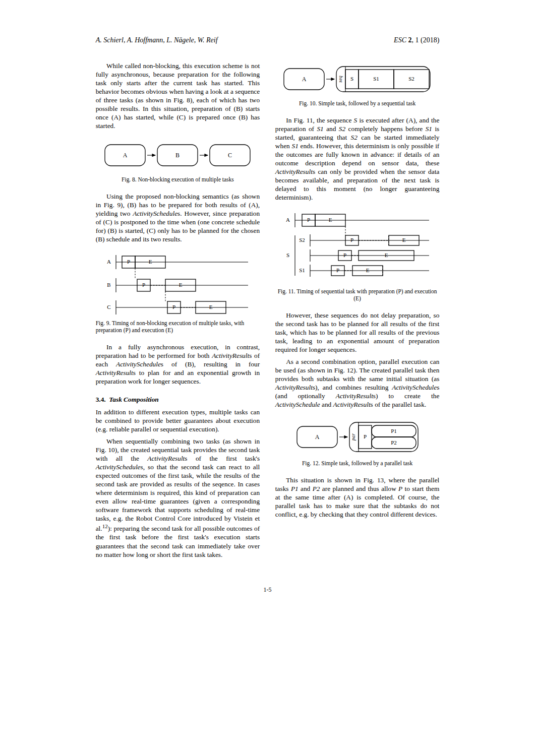A. Schierl, A. Hoffmann, L. Nägele, W. Reif
ESC 2, 1 (2018)
While called non-blocking, this execution scheme is not fully asynchronous, because preparation for the following task only starts after the current task has started. This behavior becomes obvious when having a look at a sequence of three tasks (as shown in Fig. 8), each of which has two possible results. In this situation, preparation of (B) starts once (A) has started, while (C) is prepared once (B) has started.
A B C
Fig. 8. Non-blocking execution of multiple tasks
Using the proposed non-blocking semantics (as shown in Fig. 9), (B) has to be prepared for both results of (A), yielding two ActivitySchedules. However, since preparation of (C) is postponed to the time when (one concrete schedule for) (B) is started, (C) only has to be planned for the chosen (B) schedule and its two results.
A P E B P E C P E
Fig. 9. Timing of non-blocking execution of multiple tasks, with preparation (P) and execution (E)
In a fully asynchronous execution, in contrast, preparation had to be performed for both ActivityResults of each ActivitySchedules of (B), resulting in four ActivityResults to plan for and an exponential growth in preparation work for longer sequences.
3.4. Task Composition
In addition to different execution types, multiple tasks can be combined to provide better guarantees about execution (e.g. reliable parallel or sequential execution).
When sequentially combining two tasks (as shown in Fig. 10), the created sequential task provides the second task with all the ActivityResults of the first task's ActivitySchedules, so that the second task can react to all expected outcomes of the first task, while the results of the second task are provided as results of the seqence. In cases where determinism is required, this kind of preparation can even allow real-time guarantees (given a corresponding software framework that supports scheduling of real-time tasks, e.g. the Robot Control Core introduced by Vistein et al.12): preparing the second task for all possible outcomes of the first task before the first task's execution starts guarantees that the second task can immediately take over no matter how long or short the first task takes.
A seq S S1 S2
Fig. 10. Simple task, followed by a sequential task
In Fig. 11, the sequence S is executed after (A), and the preparation of S1 and S2 completely happens before S1 is started, guaranteeing that S2 can be started immediately when S1 ends. However, this determinism is only possible if the outcomes are fully known in advance: if details of an outcome description depend on sensor data, these ActivityResults can only be provided when the sensor data becomes available, and preparation of the next task is delayed to this moment (no longer guaranteeing determinism).
A P E S S2 P E P E S1 P E
Fig. 11. Timing of sequential task with preparation (P) and execution (E)
However, these sequences do not delay preparation, so the second task has to be planned for all results of the first task, which has to be planned for all results of the previous task, leading to an exponential amount of preparation required for longer sequences.
As a second combination option, parallel execution can be used (as shown in Fig. 12). The created parallel task then provides both subtasks with the same initial situation (as ActivityResults), and combines resulting ActivitySchedules (and optionally ActivityResults) to create the ActivitySchedule and ActivityResults of the parallel task.
A par P P1 P2
Fig. 12. Simple task, followed by a parallel task
This situation is shown in Fig. 13, where the parallel tasks P1 and P2 are planned and thus allow P to start them at the same time after (A) is completed. Of course, the parallel task has to make sure that the subtasks do not conflict, e.g. by checking that they control different devices.
1-5